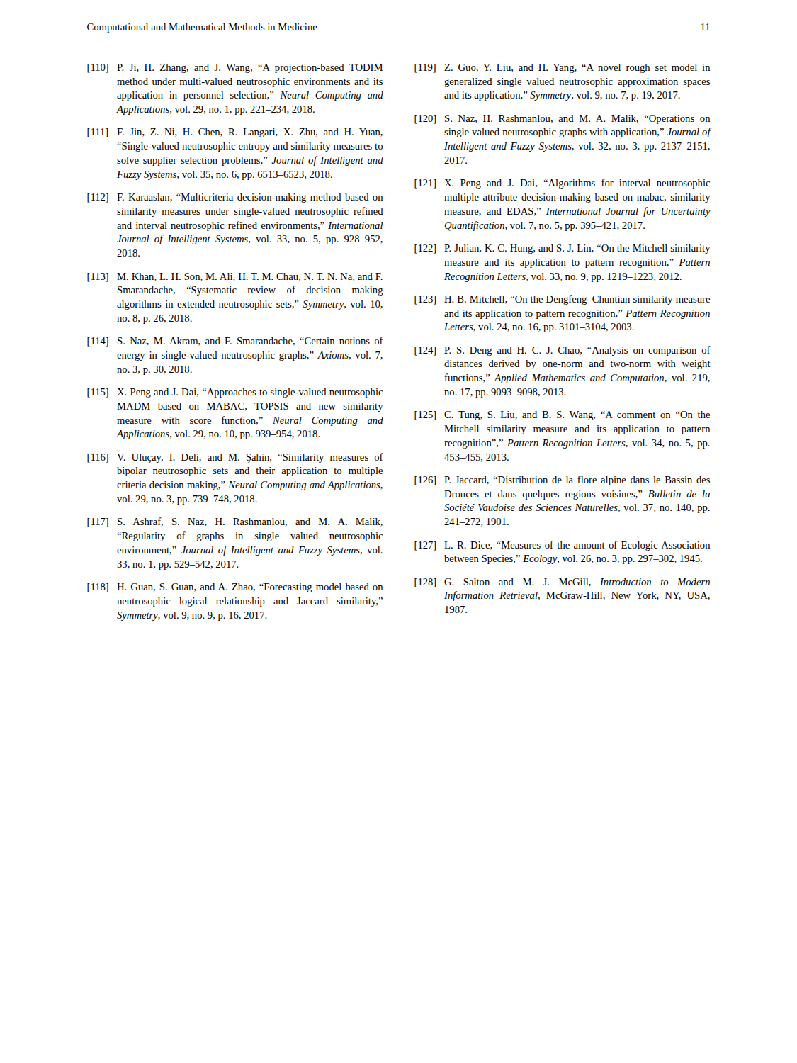Computational and Mathematical Methods in Medicine 11
References
[110] P. Ji, H. Zhang, and J. Wang, “A projection-based TODIM method under multi-valued neutrosophic environments and its application in personnel selection,” Neural Computing and Applications, vol. 29, no. 1, pp. 221–234, 2018.
[111] F. Jin, Z. Ni, H. Chen, R. Langari, X. Zhu, and H. Yuan, “Single-valued neutrosophic entropy and similarity measures to solve supplier selection problems,” Journal of Intelligent and Fuzzy Systems, vol. 35, no. 6, pp. 6513–6523, 2018.
[112] F. Karaaslan, “Multicriteria decision-making method based on similarity measures under single-valued neutrosophic refined and interval neutrosophic refined environments,” International Journal of Intelligent Systems, vol. 33, no. 5, pp. 928–952, 2018.
[113] M. Khan, L. H. Son, M. Ali, H. T. M. Chau, N. T. N. Na, and F. Smarandache, “Systematic review of decision making algorithms in extended neutrosophic sets,” Symmetry, vol. 10, no. 8, p. 26, 2018.
[114] S. Naz, M. Akram, and F. Smarandache, “Certain notions of energy in single-valued neutrosophic graphs,” Axioms, vol. 7, no. 3, p. 30, 2018.
[115] X. Peng and J. Dai, “Approaches to single-valued neutrosophic MADM based on MABAC, TOPSIS and new similarity measure with score function,” Neural Computing and Applications, vol. 29, no. 10, pp. 939–954, 2018.
[116] V. Uluçay, I. Deli, and M. Şahin, “Similarity measures of bipolar neutrosophic sets and their application to multiple criteria decision making,” Neural Computing and Applications, vol. 29, no. 3, pp. 739–748, 2018.
[117] S. Ashraf, S. Naz, H. Rashmanlou, and M. A. Malik, “Regularity of graphs in single valued neutrosophic environment,” Journal of Intelligent and Fuzzy Systems, vol. 33, no. 1, pp. 529–542, 2017.
[118] H. Guan, S. Guan, and A. Zhao, “Forecasting model based on neutrosophic logical relationship and Jaccard similarity,” Symmetry, vol. 9, no. 9, p. 16, 2017.
[119] Z. Guo, Y. Liu, and H. Yang, “A novel rough set model in generalized single valued neutrosophic approximation spaces and its application,” Symmetry, vol. 9, no. 7, p. 19, 2017.
[120] S. Naz, H. Rashmanlou, and M. A. Malik, “Operations on single valued neutrosophic graphs with application,” Journal of Intelligent and Fuzzy Systems, vol. 32, no. 3, pp. 2137–2151, 2017.
[121] X. Peng and J. Dai, “Algorithms for interval neutrosophic multiple attribute decision-making based on mabac, similarity measure, and EDAS,” International Journal for Uncertainty Quantification, vol. 7, no. 5, pp. 395–421, 2017.
[122] P. Julian, K. C. Hung, and S. J. Lin, “On the Mitchell similarity measure and its application to pattern recognition,” Pattern Recognition Letters, vol. 33, no. 9, pp. 1219–1223, 2012.
[123] H. B. Mitchell, “On the Dengfeng–Chuntian similarity measure and its application to pattern recognition,” Pattern Recognition Letters, vol. 24, no. 16, pp. 3101–3104, 2003.
[124] P. S. Deng and H. C. J. Chao, “Analysis on comparison of distances derived by one-norm and two-norm with weight functions,” Applied Mathematics and Computation, vol. 219, no. 17, pp. 9093–9098, 2013.
[125] C. Tung, S. Liu, and B. S. Wang, “A comment on “On the Mitchell similarity measure and its application to pattern recognition”,” Pattern Recognition Letters, vol. 34, no. 5, pp. 453–455, 2013.
[126] P. Jaccard, “Distribution de la flore alpine dans le Bassin des Drouces et dans quelques regions voisines,” Bulletin de la Société Vaudoise des Sciences Naturelles, vol. 37, no. 140, pp. 241–272, 1901.
[127] L. R. Dice, “Measures of the amount of Ecologic Association between Species,” Ecology, vol. 26, no. 3, pp. 297–302, 1945.
[128] G. Salton and M. J. McGill, Introduction to Modern Information Retrieval, McGraw-Hill, New York, NY, USA, 1987.